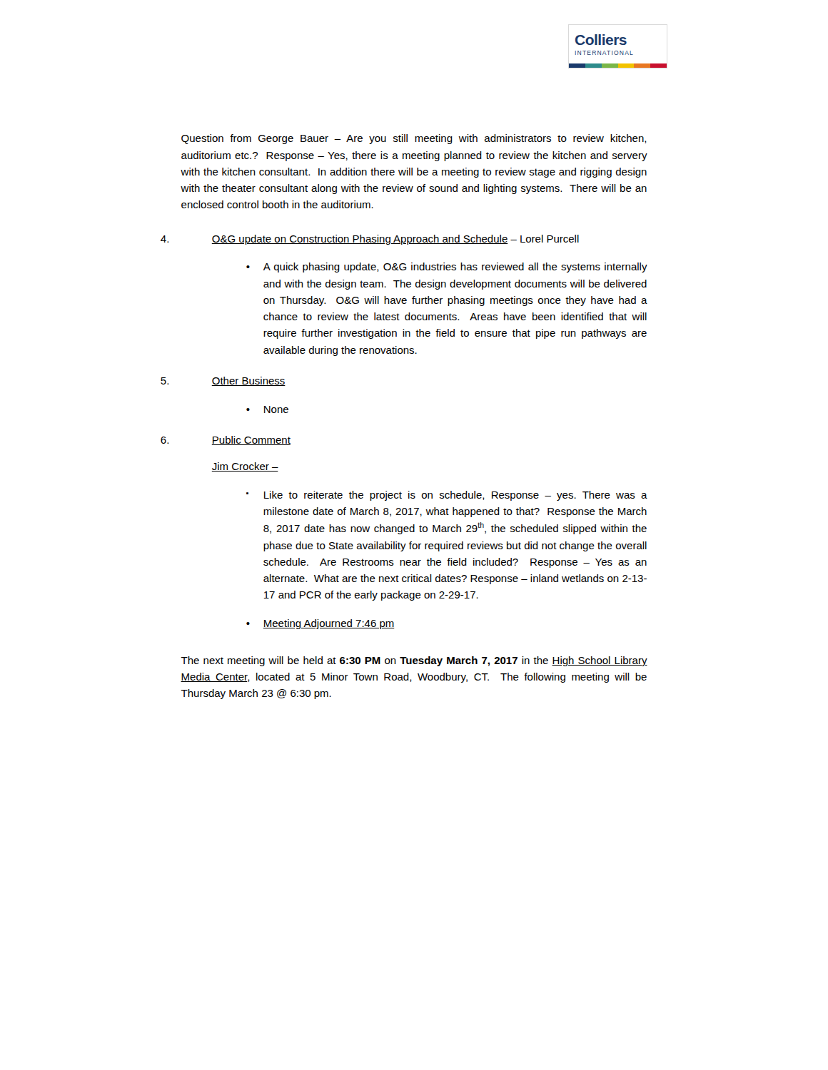Colliers
INTERNATIONAL
Question from George Bauer – Are you still meeting with administrators to review kitchen, auditorium etc.? Response – Yes, there is a meeting planned to review the kitchen and servery with the kitchen consultant. In addition there will be a meeting to review stage and rigging design with the theater consultant along with the review of sound and lighting systems. There will be an enclosed control booth in the auditorium.
O&G update on Construction Phasing Approach and Schedule – Lorel Purcell
A quick phasing update, O&G industries has reviewed all the systems internally and with the design team. The design development documents will be delivered on Thursday. O&G will have further phasing meetings once they have had a chance to review the latest documents. Areas have been identified that will require further investigation in the field to ensure that pipe run pathways are available during the renovations.
Other Business
None
Public Comment
Jim Crocker –
Like to reiterate the project is on schedule, Response – yes. There was a milestone date of March 8, 2017, what happened to that? Response the March 8, 2017 date has now changed to March 29th, the scheduled slipped within the phase due to State availability for required reviews but did not change the overall schedule. Are Restrooms near the field included? Response – Yes as an alternate. What are the next critical dates? Response – inland wetlands on 2-13-17 and PCR of the early package on 2-29-17.
Meeting Adjourned 7:46 pm
The next meeting will be held at 6:30 PM on Tuesday March 7, 2017 in the High School Library Media Center, located at 5 Minor Town Road, Woodbury, CT. The following meeting will be Thursday March 23 @ 6:30 pm.